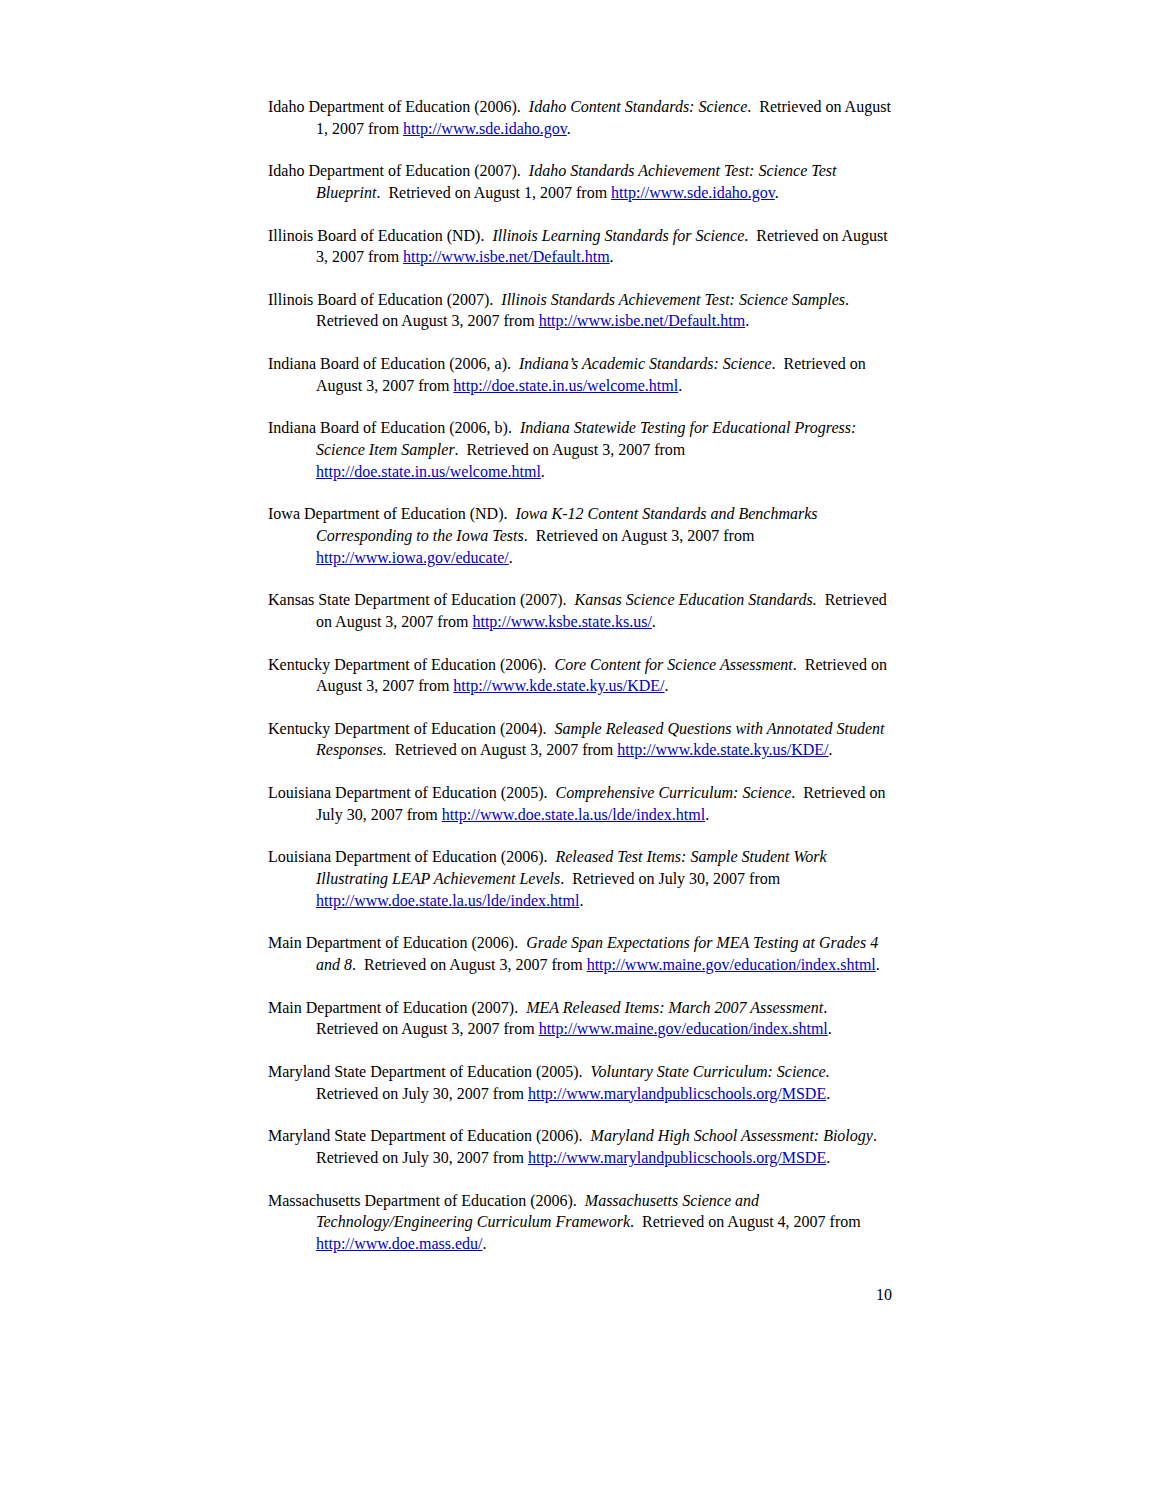Idaho Department of Education (2006). Idaho Content Standards: Science. Retrieved on August 1, 2007 from http://www.sde.idaho.gov.
Idaho Department of Education (2007). Idaho Standards Achievement Test: Science Test Blueprint. Retrieved on August 1, 2007 from http://www.sde.idaho.gov.
Illinois Board of Education (ND). Illinois Learning Standards for Science. Retrieved on August 3, 2007 from http://www.isbe.net/Default.htm.
Illinois Board of Education (2007). Illinois Standards Achievement Test: Science Samples. Retrieved on August 3, 2007 from http://www.isbe.net/Default.htm.
Indiana Board of Education (2006, a). Indiana’s Academic Standards: Science. Retrieved on August 3, 2007 from http://doe.state.in.us/welcome.html.
Indiana Board of Education (2006, b). Indiana Statewide Testing for Educational Progress: Science Item Sampler. Retrieved on August 3, 2007 from http://doe.state.in.us/welcome.html.
Iowa Department of Education (ND). Iowa K-12 Content Standards and Benchmarks Corresponding to the Iowa Tests. Retrieved on August 3, 2007 from http://www.iowa.gov/educate/.
Kansas State Department of Education (2007). Kansas Science Education Standards. Retrieved on August 3, 2007 from http://www.ksbe.state.ks.us/.
Kentucky Department of Education (2006). Core Content for Science Assessment. Retrieved on August 3, 2007 from http://www.kde.state.ky.us/KDE/.
Kentucky Department of Education (2004). Sample Released Questions with Annotated Student Responses. Retrieved on August 3, 2007 from http://www.kde.state.ky.us/KDE/.
Louisiana Department of Education (2005). Comprehensive Curriculum: Science. Retrieved on July 30, 2007 from http://www.doe.state.la.us/lde/index.html.
Louisiana Department of Education (2006). Released Test Items: Sample Student Work Illustrating LEAP Achievement Levels. Retrieved on July 30, 2007 from http://www.doe.state.la.us/lde/index.html.
Main Department of Education (2006). Grade Span Expectations for MEA Testing at Grades 4 and 8. Retrieved on August 3, 2007 from http://www.maine.gov/education/index.shtml.
Main Department of Education (2007). MEA Released Items: March 2007 Assessment. Retrieved on August 3, 2007 from http://www.maine.gov/education/index.shtml.
Maryland State Department of Education (2005). Voluntary State Curriculum: Science. Retrieved on July 30, 2007 from http://www.marylandpublicschools.org/MSDE.
Maryland State Department of Education (2006). Maryland High School Assessment: Biology. Retrieved on July 30, 2007 from http://www.marylandpublicschools.org/MSDE.
Massachusetts Department of Education (2006). Massachusetts Science and Technology/Engineering Curriculum Framework. Retrieved on August 4, 2007 from http://www.doe.mass.edu/.
10